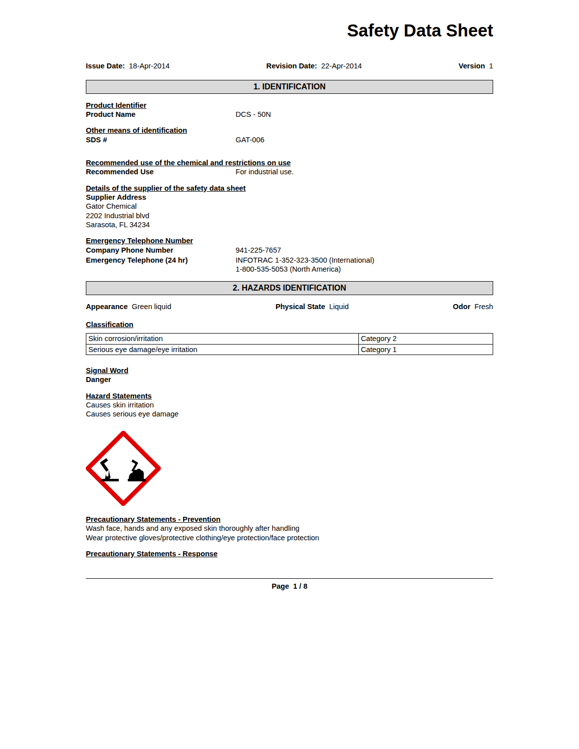Safety Data Sheet
Issue Date: 18-Apr-2014
Revision Date: 22-Apr-2014
Version 1
1. IDENTIFICATION
Product Identifier
Product Name
DCS - 50N
Other means of identification
SDS #
GAT-006
Recommended use of the chemical and restrictions on use
Recommended Use
For industrial use.
Details of the supplier of the safety data sheet
Supplier Address
Gator Chemical
2202 Industrial blvd
Sarasota, FL 34234
Emergency Telephone Number
Company Phone Number
941-225-7657
Emergency Telephone (24 hr)
INFOTRAC 1-352-323-3500 (International)
1-800-535-5053 (North America)
2. HAZARDS IDENTIFICATION
Appearance Green liquid
Physical State Liquid
Odor Fresh
Classification
| Skin corrosion/irritation | Category 2 |
| Serious eye damage/eye irritation | Category 1 |
Signal Word
Danger
Hazard Statements
Causes skin irritation
Causes serious eye damage
Precautionary Statements - Prevention
Wash face, hands and any exposed skin thoroughly after handling
Wear protective gloves/protective clothing/eye protection/face protection
Precautionary Statements - Response
Page 1 / 8